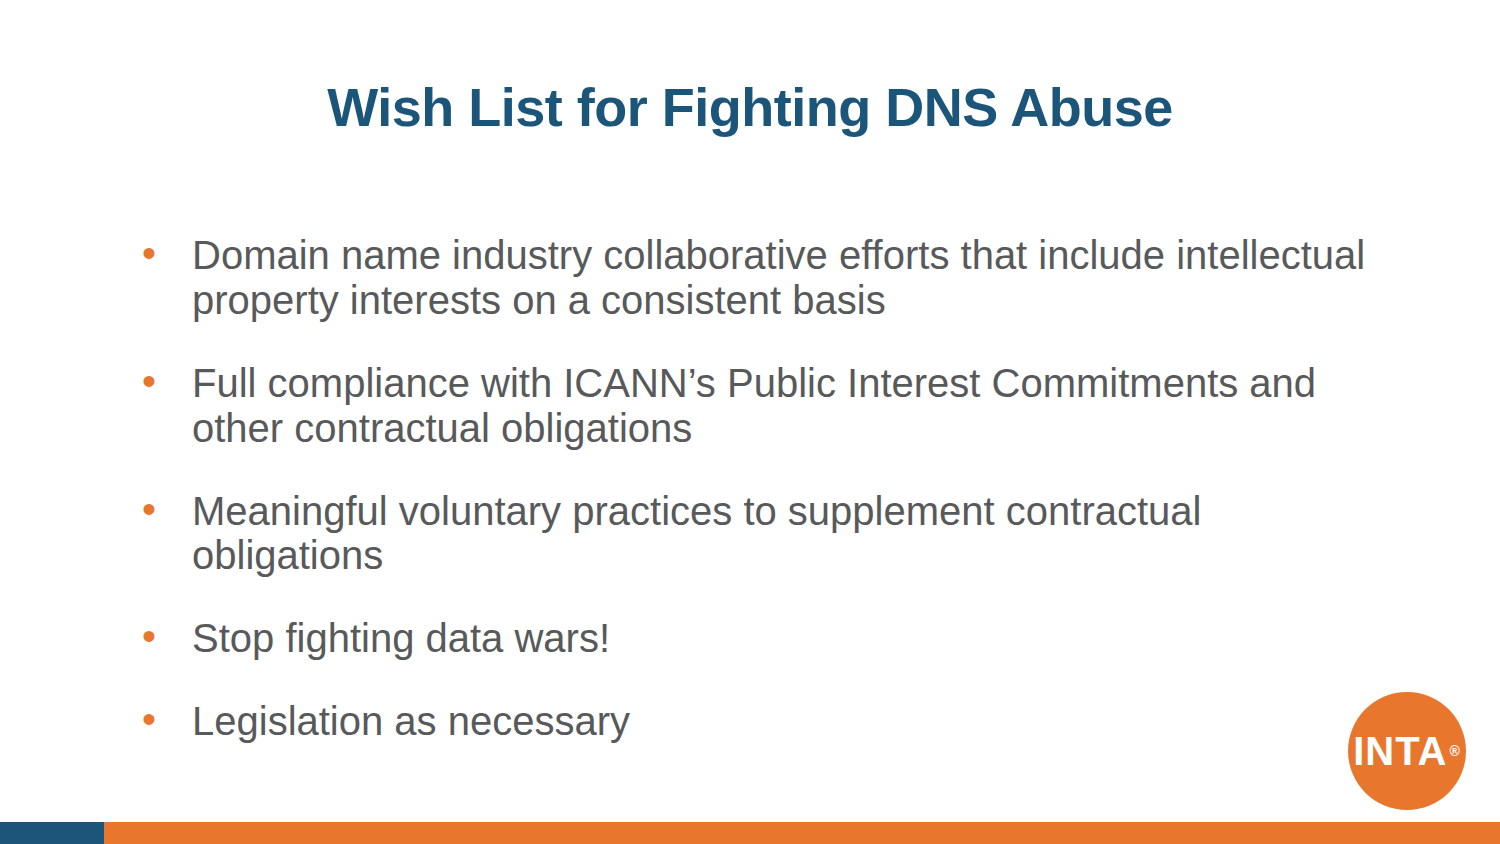Wish List for Fighting DNS Abuse
Domain name industry collaborative efforts that include intellectual property interests on a consistent basis
Full compliance with ICANN’s Public Interest Commitments and other contractual obligations
Meaningful voluntary practices to supplement contractual obligations
Stop fighting data wars!
Legislation as necessary
INTA®